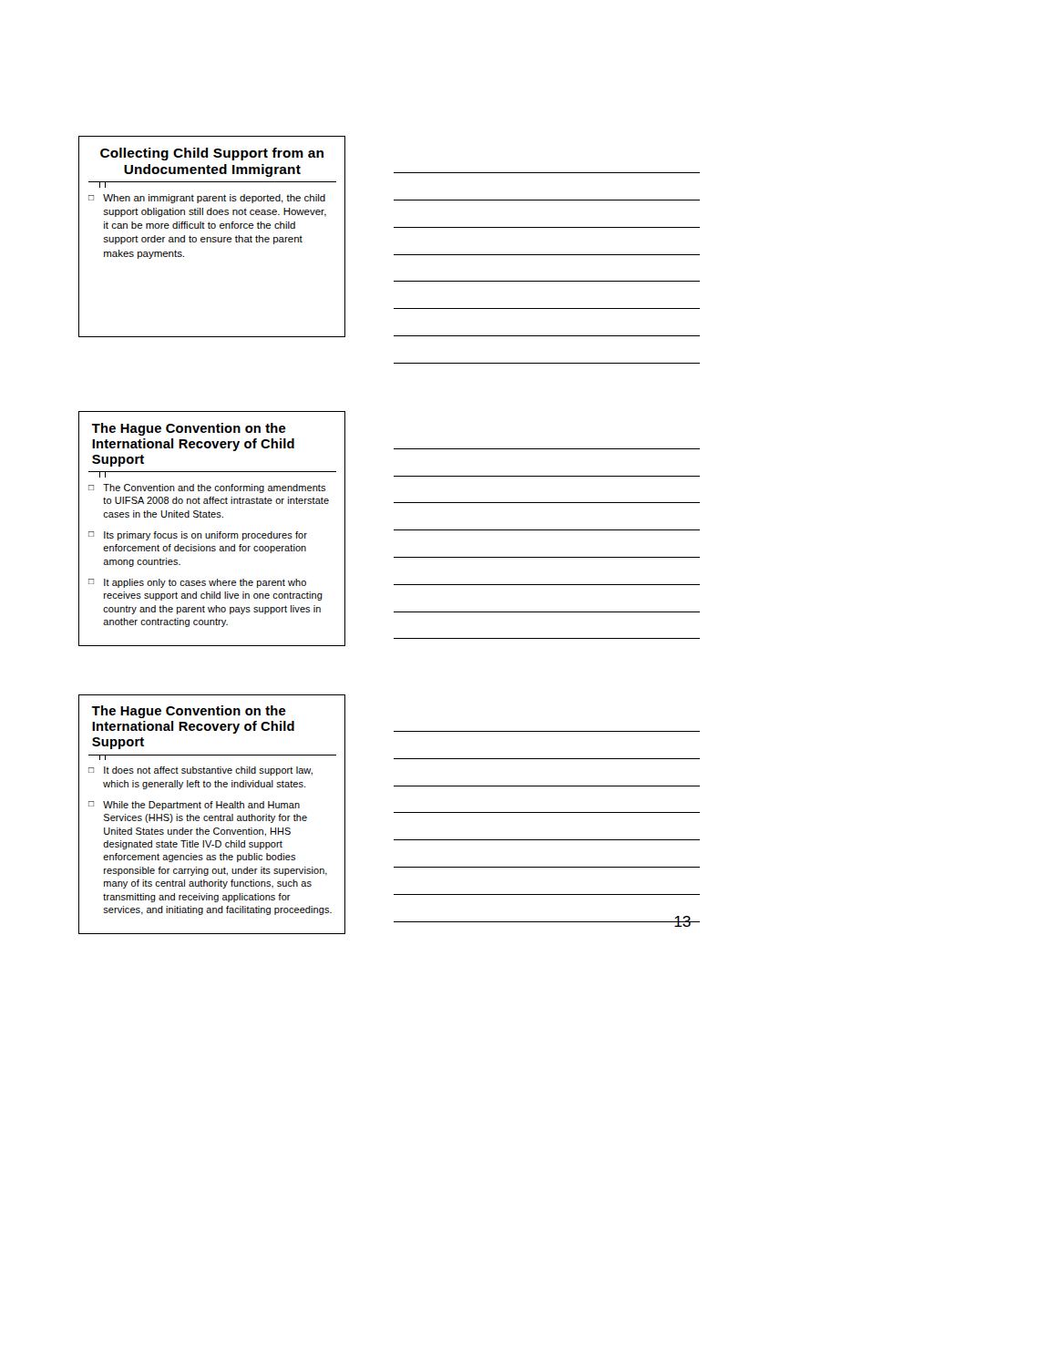Collecting Child Support from an
Undocumented Immigrant
When an immigrant parent is deported, the child support obligation still does not cease. However, it can be more difficult to enforce the child support order and to ensure that the parent makes payments.
The Hague Convention on the
International Recovery of Child Support
The Convention and the conforming amendments to UIFSA 2008 do not affect intrastate or interstate cases in the United States.
Its primary focus is on uniform procedures for enforcement of decisions and for cooperation among countries.
It applies only to cases where the parent who receives support and child live in one contracting country and the parent who pays support lives in another contracting country.
The Hague Convention on the
International Recovery of Child Support
It does not affect substantive child support law, which is generally left to the individual states.
While the Department of Health and Human Services (HHS) is the central authority for the United States under the Convention, HHS designated state Title IV-D child support enforcement agencies as the public bodies responsible for carrying out, under its supervision, many of its central authority functions, such as transmitting and receiving applications for services, and initiating and facilitating proceedings.
13